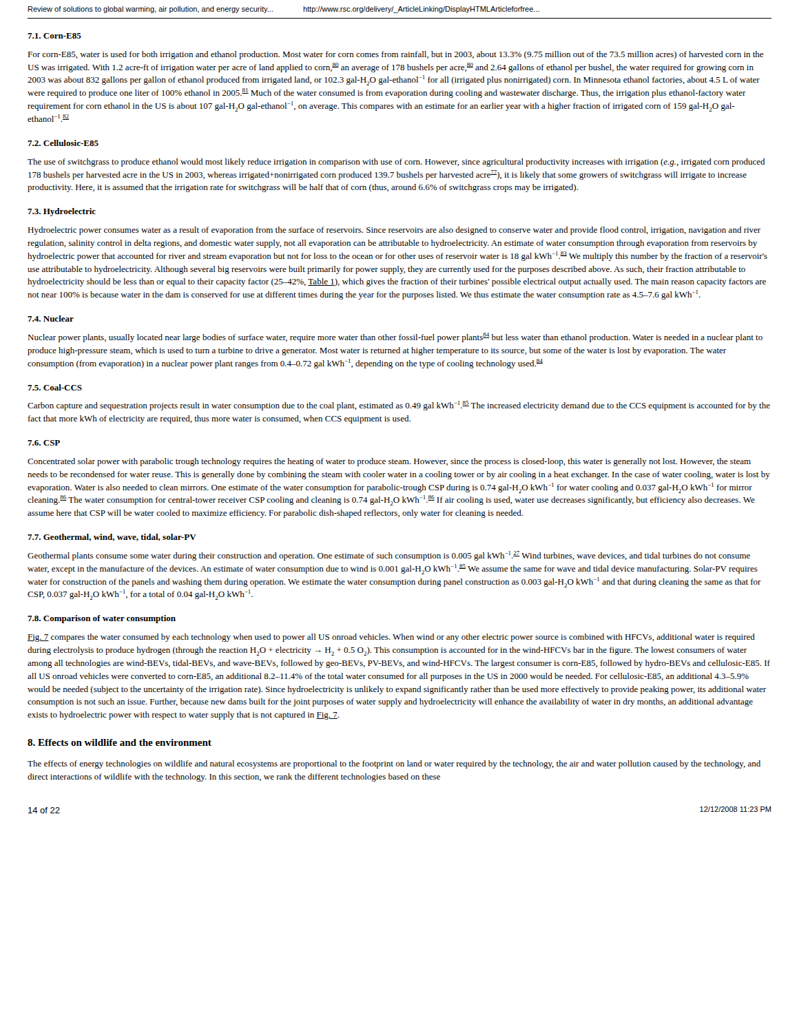Review of solutions to global warming, air pollution, and energy security... http://www.rsc.org/delivery/_ArticleLinking/DisplayHTMLArticleforfree...
7.1. Corn-E85
For corn-E85, water is used for both irrigation and ethanol production. Most water for corn comes from rainfall, but in 2003, about 13.3% (9.75 million out of the 73.5 million acres) of harvested corn in the US was irrigated. With 1.2 acre-ft of irrigation water per acre of land applied to corn,80 an average of 178 bushels per acre,80 and 2.64 gallons of ethanol per bushel, the water required for growing corn in 2003 was about 832 gallons per gallon of ethanol produced from irrigated land, or 102.3 gal-H2O gal-ethanol−1 for all (irrigated plus nonirrigated) corn. In Minnesota ethanol factories, about 4.5 L of water were required to produce one liter of 100% ethanol in 2005.81 Much of the water consumed is from evaporation during cooling and wastewater discharge. Thus, the irrigation plus ethanol-factory water requirement for corn ethanol in the US is about 107 gal-H2O gal-ethanol−1, on average. This compares with an estimate for an earlier year with a higher fraction of irrigated corn of 159 gal-H2O gal-ethanol−1.82
7.2. Cellulosic-E85
The use of switchgrass to produce ethanol would most likely reduce irrigation in comparison with use of corn. However, since agricultural productivity increases with irrigation (e.g., irrigated corn produced 178 bushels per harvested acre in the US in 2003, whereas irrigated+nonirrigated corn produced 139.7 bushels per harvested acre77), it is likely that some growers of switchgrass will irrigate to increase productivity. Here, it is assumed that the irrigation rate for switchgrass will be half that of corn (thus, around 6.6% of switchgrass crops may be irrigated).
7.3. Hydroelectric
Hydroelectric power consumes water as a result of evaporation from the surface of reservoirs. Since reservoirs are also designed to conserve water and provide flood control, irrigation, navigation and river regulation, salinity control in delta regions, and domestic water supply, not all evaporation can be attributable to hydroelectricity. An estimate of water consumption through evaporation from reservoirs by hydroelectric power that accounted for river and stream evaporation but not for loss to the ocean or for other uses of reservoir water is 18 gal kWh−1.83 We multiply this number by the fraction of a reservoir's use attributable to hydroelectricity. Although several big reservoirs were built primarily for power supply, they are currently used for the purposes described above. As such, their fraction attributable to hydroelectricity should be less than or equal to their capacity factor (25–42%, Table 1), which gives the fraction of their turbines' possible electrical output actually used. The main reason capacity factors are not near 100% is because water in the dam is conserved for use at different times during the year for the purposes listed. We thus estimate the water consumption rate as 4.5–7.6 gal kWh−1.
7.4. Nuclear
Nuclear power plants, usually located near large bodies of surface water, require more water than other fossil-fuel power plants84 but less water than ethanol production. Water is needed in a nuclear plant to produce high-pressure steam, which is used to turn a turbine to drive a generator. Most water is returned at higher temperature to its source, but some of the water is lost by evaporation. The water consumption (from evaporation) in a nuclear power plant ranges from 0.4–0.72 gal kWh−1, depending on the type of cooling technology used.84
7.5. Coal-CCS
Carbon capture and sequestration projects result in water consumption due to the coal plant, estimated as 0.49 gal kWh−1.85 The increased electricity demand due to the CCS equipment is accounted for by the fact that more kWh of electricity are required, thus more water is consumed, when CCS equipment is used.
7.6. CSP
Concentrated solar power with parabolic trough technology requires the heating of water to produce steam. However, since the process is closed-loop, this water is generally not lost. However, the steam needs to be recondensed for water reuse. This is generally done by combining the steam with cooler water in a cooling tower or by air cooling in a heat exchanger. In the case of water cooling, water is lost by evaporation. Water is also needed to clean mirrors. One estimate of the water consumption for parabolic-trough CSP during is 0.74 gal-H2O kWh−1 for water cooling and 0.037 gal-H2O kWh−1 for mirror cleaning.86 The water consumption for central-tower receiver CSP cooling and cleaning is 0.74 gal-H2O kWh−1.86 If air cooling is used, water use decreases significantly, but efficiency also decreases. We assume here that CSP will be water cooled to maximize efficiency. For parabolic dish-shaped reflectors, only water for cleaning is needed.
7.7. Geothermal, wind, wave, tidal, solar-PV
Geothermal plants consume some water during their construction and operation. One estimate of such consumption is 0.005 gal kWh−1.27 Wind turbines, wave devices, and tidal turbines do not consume water, except in the manufacture of the devices. An estimate of water consumption due to wind is 0.001 gal-H2O kWh−1.85 We assume the same for wave and tidal device manufacturing. Solar-PV requires water for construction of the panels and washing them during operation. We estimate the water consumption during panel construction as 0.003 gal-H2O kWh−1 and that during cleaning the same as that for CSP, 0.037 gal-H2O kWh−1, for a total of 0.04 gal-H2O kWh−1.
7.8. Comparison of water consumption
Fig. 7 compares the water consumed by each technology when used to power all US onroad vehicles. When wind or any other electric power source is combined with HFCVs, additional water is required during electrolysis to produce hydrogen (through the reaction H2O + electricity → H2 + 0.5 O2). This consumption is accounted for in the wind-HFCVs bar in the figure. The lowest consumers of water among all technologies are wind-BEVs, tidal-BEVs, and wave-BEVs, followed by geo-BEVs, PV-BEVs, and wind-HFCVs. The largest consumer is corn-E85, followed by hydro-BEVs and cellulosic-E85. If all US onroad vehicles were converted to corn-E85, an additional 8.2–11.4% of the total water consumed for all purposes in the US in 2000 would be needed. For cellulosic-E85, an additional 4.3–5.9% would be needed (subject to the uncertainty of the irrigation rate). Since hydroelectricity is unlikely to expand significantly rather than be used more effectively to provide peaking power, its additional water consumption is not such an issue. Further, because new dams built for the joint purposes of water supply and hydroelectricity will enhance the availability of water in dry months, an additional advantage exists to hydroelectric power with respect to water supply that is not captured in Fig. 7.
8. Effects on wildlife and the environment
The effects of energy technologies on wildlife and natural ecosystems are proportional to the footprint on land or water required by the technology, the air and water pollution caused by the technology, and direct interactions of wildlife with the technology. In this section, we rank the different technologies based on these
14 of 22 12/12/2008 11:23 PM